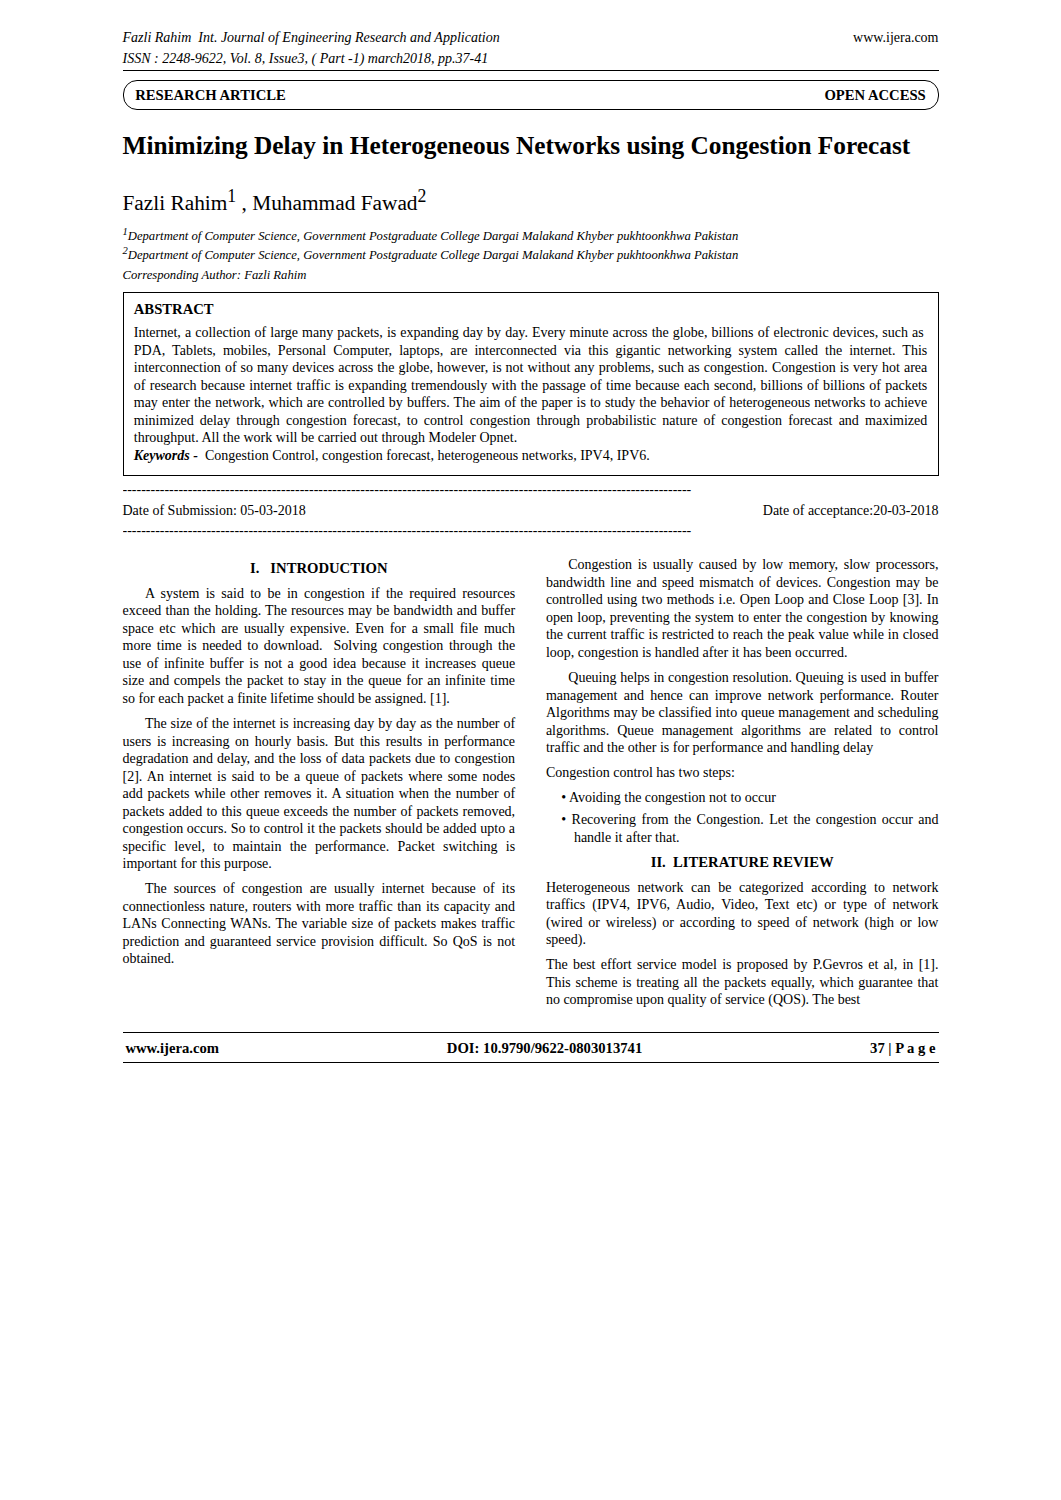Fazli Rahim Int. Journal of Engineering Research and Application www.ijera.com
ISSN : 2248-9622, Vol. 8, Issue3, ( Part -1) march2018, pp.37-41
RESEARCH ARTICLE OPEN ACCESS
Minimizing Delay in Heterogeneous Networks using Congestion Forecast
Fazli Rahim1 , Muhammad Fawad2
1Department of Computer Science, Government Postgraduate College Dargai Malakand Khyber pukhtoonkhwa Pakistan
2Department of Computer Science, Government Postgraduate College Dargai Malakand Khyber pukhtoonkhwa Pakistan
Corresponding Author: Fazli Rahim
ABSTRACT
Internet, a collection of large many packets, is expanding day by day. Every minute across the globe, billions of electronic devices, such as PDA, Tablets, mobiles, Personal Computer, laptops, are interconnected via this gigantic networking system called the internet. This interconnection of so many devices across the globe, however, is not without any problems, such as congestion. Congestion is very hot area of research because internet traffic is expanding tremendously with the passage of time because each second, billions of billions of packets may enter the network, which are controlled by buffers. The aim of the paper is to study the behavior of heterogeneous networks to achieve minimized delay through congestion forecast, to control congestion through probabilistic nature of congestion forecast and maximized throughput. All the work will be carried out through Modeler Opnet.
Keywords - Congestion Control, congestion forecast, heterogeneous networks, IPV4, IPV6.
--------------------------------------------------------------------------------------------------------------------------
Date of Submission: 05-03-2018 Date of acceptance:20-03-2018
--------------------------------------------------------------------------------------------------------------------------
I. Introduction
A system is said to be in congestion if the required resources exceed than the holding. The resources may be bandwidth and buffer space etc which are usually expensive. Even for a small file much more time is needed to download. Solving congestion through the use of infinite buffer is not a good idea because it increases queue size and compels the packet to stay in the queue for an infinite time so for each packet a finite lifetime should be assigned. [1].
The size of the internet is increasing day by day as the number of users is increasing on hourly basis. But this results in performance degradation and delay, and the loss of data packets due to congestion [2]. An internet is said to be a queue of packets where some nodes add packets while other removes it. A situation when the number of packets added to this queue exceeds the number of packets removed, congestion occurs. So to control it the packets should be added upto a specific level, to maintain the performance. Packet switching is important for this purpose.
The sources of congestion are usually internet because of its connectionless nature, routers with more traffic than its capacity and LANs Connecting WANs. The variable size of packets makes traffic prediction and guaranteed service provision difficult. So QoS is not obtained.
Congestion is usually caused by low memory, slow processors, bandwidth line and speed mismatch of devices. Congestion may be controlled using two methods i.e. Open Loop and Close Loop [3]. In open loop, preventing the system to enter the congestion by knowing the current traffic is restricted to reach the peak value while in closed loop, congestion is handled after it has been occurred.
Queuing helps in congestion resolution. Queuing is used in buffer management and hence can improve network performance. Router Algorithms may be classified into queue management and scheduling algorithms. Queue management algorithms are related to control traffic and the other is for performance and handling delay
Congestion control has two steps:
• Avoiding the congestion not to occur
• Recovering from the Congestion. Let the congestion occur and handle it after that.
II. Literature Review
Heterogeneous network can be categorized according to network traffics (IPV4, IPV6, Audio, Video, Text etc) or type of network (wired or wireless) or according to speed of network (high or low speed).
The best effort service model is proposed by P.Gevros et al, in [1]. This scheme is treating all the packets equally, which guarantee that no compromise upon quality of service (QOS). The best
www.ijera.com DOI: 10.9790/9622-0803013741 37 | P a g e